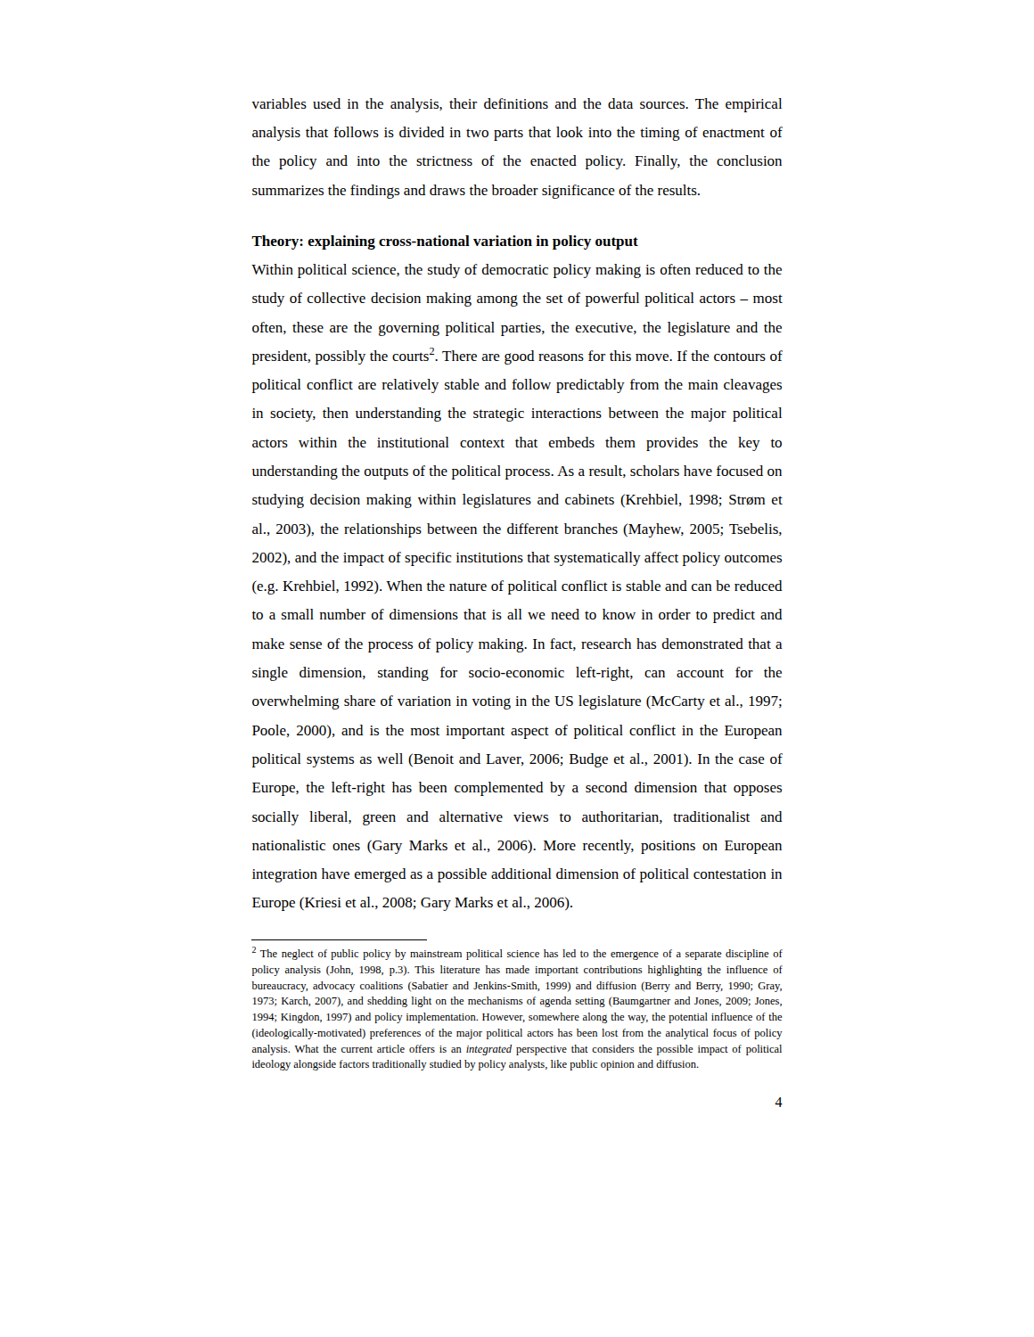variables used in the analysis, their definitions and the data sources. The empirical analysis that follows is divided in two parts that look into the timing of enactment of the policy and into the strictness of the enacted policy. Finally, the conclusion summarizes the findings and draws the broader significance of the results.
Theory: explaining cross-national variation in policy output
Within political science, the study of democratic policy making is often reduced to the study of collective decision making among the set of powerful political actors – most often, these are the governing political parties, the executive, the legislature and the president, possibly the courts2. There are good reasons for this move. If the contours of political conflict are relatively stable and follow predictably from the main cleavages in society, then understanding the strategic interactions between the major political actors within the institutional context that embeds them provides the key to understanding the outputs of the political process. As a result, scholars have focused on studying decision making within legislatures and cabinets (Krehbiel, 1998; Strøm et al., 2003), the relationships between the different branches (Mayhew, 2005; Tsebelis, 2002), and the impact of specific institutions that systematically affect policy outcomes (e.g. Krehbiel, 1992). When the nature of political conflict is stable and can be reduced to a small number of dimensions that is all we need to know in order to predict and make sense of the process of policy making. In fact, research has demonstrated that a single dimension, standing for socio-economic left-right, can account for the overwhelming share of variation in voting in the US legislature (McCarty et al., 1997; Poole, 2000), and is the most important aspect of political conflict in the European political systems as well (Benoit and Laver, 2006; Budge et al., 2001). In the case of Europe, the left-right has been complemented by a second dimension that opposes socially liberal, green and alternative views to authoritarian, traditionalist and nationalistic ones (Gary Marks et al., 2006). More recently, positions on European integration have emerged as a possible additional dimension of political contestation in Europe (Kriesi et al., 2008; Gary Marks et al., 2006).
2 The neglect of public policy by mainstream political science has led to the emergence of a separate discipline of policy analysis (John, 1998, p.3). This literature has made important contributions highlighting the influence of bureaucracy, advocacy coalitions (Sabatier and Jenkins-Smith, 1999) and diffusion (Berry and Berry, 1990; Gray, 1973; Karch, 2007), and shedding light on the mechanisms of agenda setting (Baumgartner and Jones, 2009; Jones, 1994; Kingdon, 1997) and policy implementation. However, somewhere along the way, the potential influence of the (ideologically-motivated) preferences of the major political actors has been lost from the analytical focus of policy analysis. What the current article offers is an integrated perspective that considers the possible impact of political ideology alongside factors traditionally studied by policy analysts, like public opinion and diffusion.
4